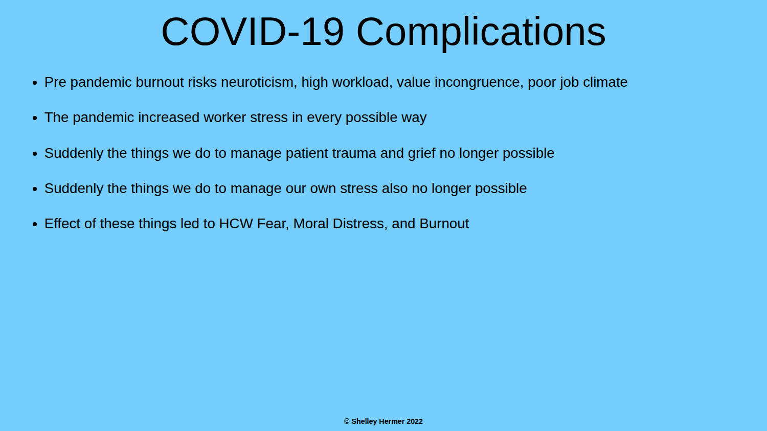COVID-19 Complications
Pre pandemic burnout risks neuroticism, high workload, value incongruence, poor job climate
The pandemic increased worker stress in every possible way
Suddenly the things we do to manage patient trauma and grief no longer possible
Suddenly the things we do to manage our own stress also no longer possible
Effect of these things led to HCW Fear, Moral Distress, and Burnout
© Shelley Hermer 2022